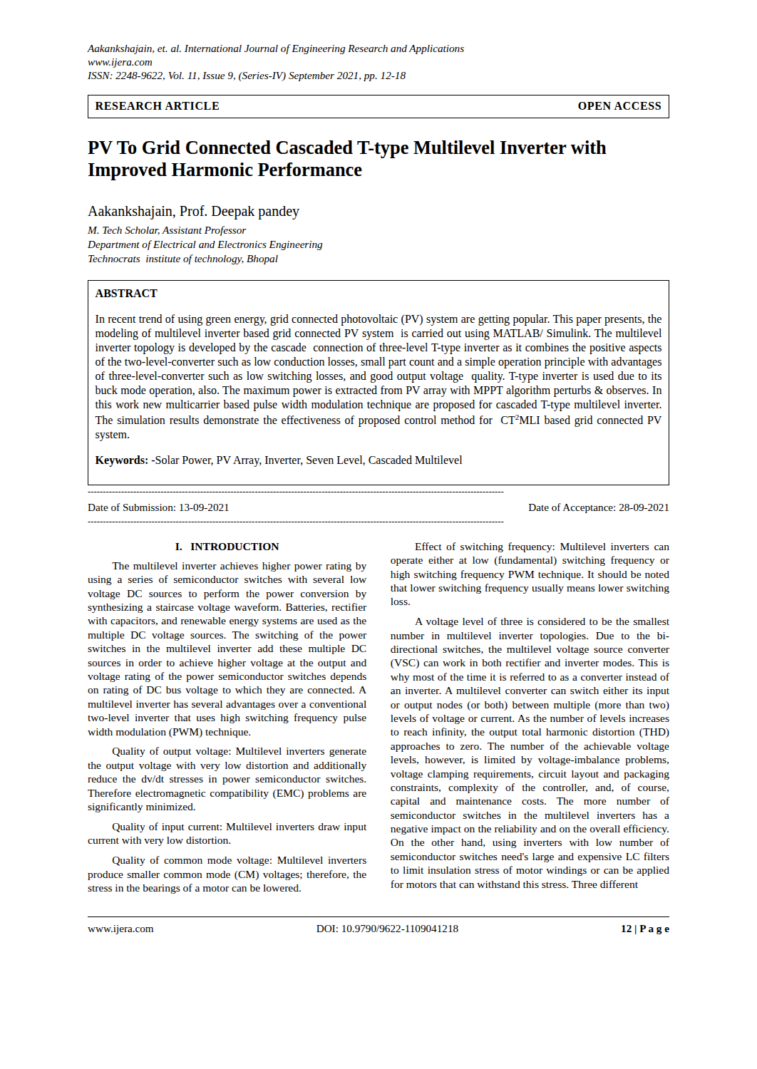Aakankshajain, et. al. International Journal of Engineering Research and Applications
www.ijera.com
ISSN: 2248-9622, Vol. 11, Issue 9, (Series-IV) September 2021, pp. 12-18
RESEARCH ARTICLE OPEN ACCESS
PV To Grid Connected Cascaded T-type Multilevel Inverter with Improved Harmonic Performance
Aakankshajain, Prof. Deepak pandey
M. Tech Scholar, Assistant Professor
Department of Electrical and Electronics Engineering
Technocrats institute of technology, Bhopal
ABSTRACT
In recent trend of using green energy, grid connected photovoltaic (PV) system are getting popular. This paper presents, the modeling of multilevel inverter based grid connected PV system is carried out using MATLAB/ Simulink. The multilevel inverter topology is developed by the cascade connection of three-level T-type inverter as it combines the positive aspects of the two-level-converter such as low conduction losses, small part count and a simple operation principle with advantages of three-level-converter such as low switching losses, and good output voltage quality. T-type inverter is used due to its buck mode operation, also. The maximum power is extracted from PV array with MPPT algorithm perturbs & observes. In this work new multicarrier based pulse width modulation technique are proposed for cascaded T-type multilevel inverter. The simulation results demonstrate the effectiveness of proposed control method for CT2MLI based grid connected PV system.
Keywords: -Solar Power, PV Array, Inverter, Seven Level, Cascaded Multilevel
-----------------------------------------------------------------------------------------------------------------------------------------
Date of Submission: 13-09-2021 Date of Acceptance: 28-09-2021
-----------------------------------------------------------------------------------------------------------------------------------------
I. INTRODUCTION
The multilevel inverter achieves higher power rating by using a series of semiconductor switches with several low voltage DC sources to perform the power conversion by synthesizing a staircase voltage waveform. Batteries, rectifier with capacitors, and renewable energy systems are used as the multiple DC voltage sources. The switching of the power switches in the multilevel inverter add these multiple DC sources in order to achieve higher voltage at the output and voltage rating of the power semiconductor switches depends on rating of DC bus voltage to which they are connected. A multilevel inverter has several advantages over a conventional two-level inverter that uses high switching frequency pulse width modulation (PWM) technique.
Quality of output voltage: Multilevel inverters generate the output voltage with very low distortion and additionally reduce the dv/dt stresses in power semiconductor switches. Therefore electromagnetic compatibility (EMC) problems are significantly minimized.
Quality of input current: Multilevel inverters draw input current with very low distortion.
Quality of common mode voltage: Multilevel inverters produce smaller common mode (CM) voltages; therefore, the stress in the bearings of a motor can be lowered.
Effect of switching frequency: Multilevel inverters can operate either at low (fundamental) switching frequency or high switching frequency PWM technique. It should be noted that lower switching frequency usually means lower switching loss.
A voltage level of three is considered to be the smallest number in multilevel inverter topologies. Due to the bi-directional switches, the multilevel voltage source converter (VSC) can work in both rectifier and inverter modes. This is why most of the time it is referred to as a converter instead of an inverter. A multilevel converter can switch either its input or output nodes (or both) between multiple (more than two) levels of voltage or current. As the number of levels increases to reach infinity, the output total harmonic distortion (THD) approaches to zero. The number of the achievable voltage levels, however, is limited by voltage-imbalance problems, voltage clamping requirements, circuit layout and packaging constraints, complexity of the controller, and, of course, capital and maintenance costs. The more number of semiconductor switches in the multilevel inverters has a negative impact on the reliability and on the overall efficiency. On the other hand, using inverters with low number of semiconductor switches need's large and expensive LC filters to limit insulation stress of motor windings or can be applied for motors that can withstand this stress. Three different
www.ijera.com DOI: 10.9790/9622-1109041218 12 | P a g e